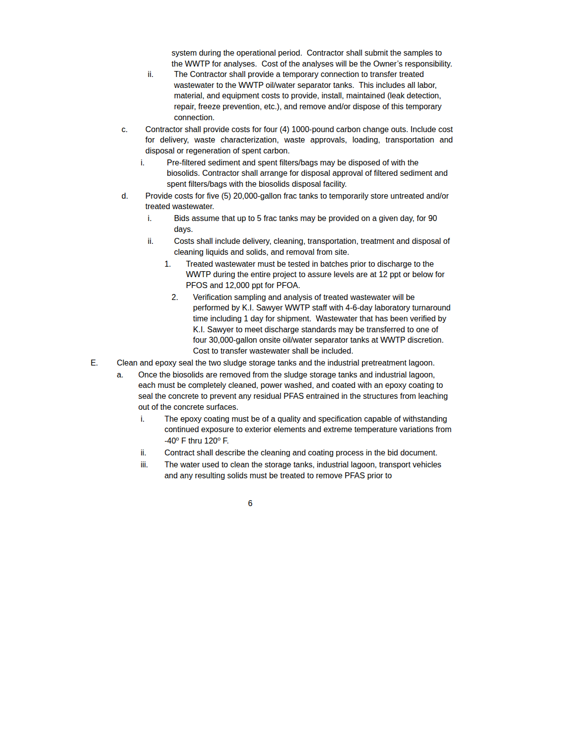system during the operational period. Contractor shall submit the samples to the WWTP for analyses. Cost of the analyses will be the Owner’s responsibility.
ii. The Contractor shall provide a temporary connection to transfer treated wastewater to the WWTP oil/water separator tanks. This includes all labor, material, and equipment costs to provide, install, maintained (leak detection, repair, freeze prevention, etc.), and remove and/or dispose of this temporary connection.
c. Contractor shall provide costs for four (4) 1000-pound carbon change outs. Include cost for delivery, waste characterization, waste approvals, loading, transportation and disposal or regeneration of spent carbon.
i. Pre-filtered sediment and spent filters/bags may be disposed of with the biosolids. Contractor shall arrange for disposal approval of filtered sediment and spent filters/bags with the biosolids disposal facility.
d. Provide costs for five (5) 20,000-gallon frac tanks to temporarily store untreated and/or treated wastewater.
i. Bids assume that up to 5 frac tanks may be provided on a given day, for 90 days.
ii. Costs shall include delivery, cleaning, transportation, treatment and disposal of cleaning liquids and solids, and removal from site.
1. Treated wastewater must be tested in batches prior to discharge to the WWTP during the entire project to assure levels are at 12 ppt or below for PFOS and 12,000 ppt for PFOA.
2. Verification sampling and analysis of treated wastewater will be performed by K.I. Sawyer WWTP staff with 4-6-day laboratory turnaround time including 1 day for shipment. Wastewater that has been verified by K.I. Sawyer to meet discharge standards may be transferred to one of four 30,000-gallon onsite oil/water separator tanks at WWTP discretion. Cost to transfer wastewater shall be included.
E. Clean and epoxy seal the two sludge storage tanks and the industrial pretreatment lagoon.
a. Once the biosolids are removed from the sludge storage tanks and industrial lagoon, each must be completely cleaned, power washed, and coated with an epoxy coating to seal the concrete to prevent any residual PFAS entrained in the structures from leaching out of the concrete surfaces.
i. The epoxy coating must be of a quality and specification capable of withstanding continued exposure to exterior elements and extreme temperature variations from -40o F thru 120o F.
ii. Contract shall describe the cleaning and coating process in the bid document.
iii. The water used to clean the storage tanks, industrial lagoon, transport vehicles and any resulting solids must be treated to remove PFAS prior to
6